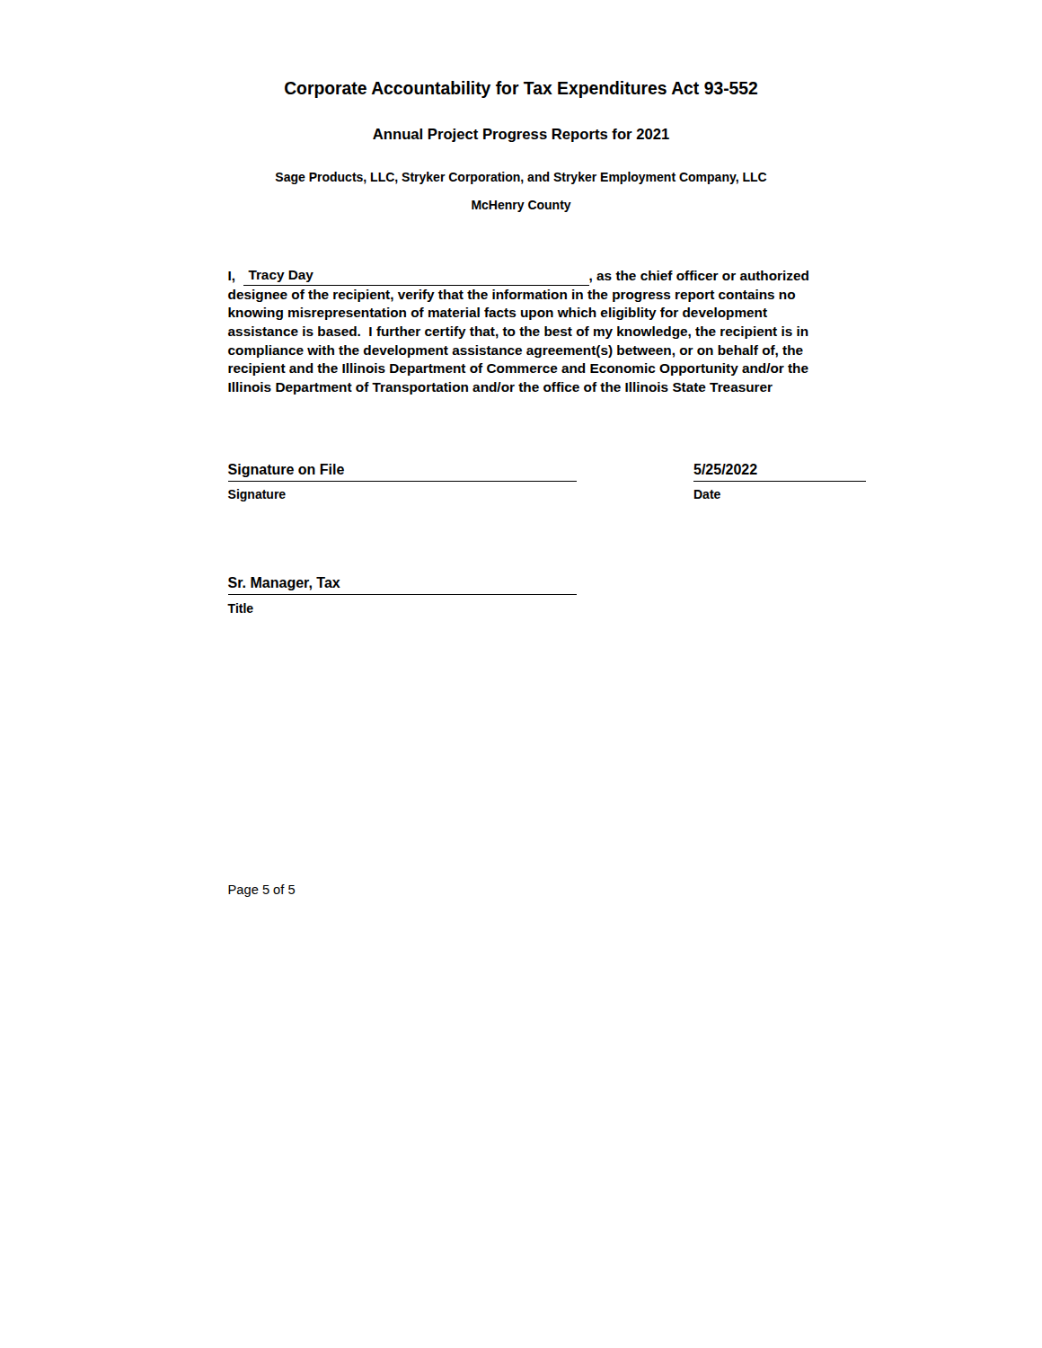Corporate Accountability for Tax Expenditures Act 93-552
Annual Project Progress Reports for 2021
Sage Products, LLC, Stryker Corporation, and Stryker Employment Company, LLC
McHenry County
I, Tracy Day, as the chief officer or authorized designee of the recipient, verify that the information in the progress report contains no knowing misrepresentation of material facts upon which eligiblity for development assistance is based. I further certify that, to the best of my knowledge, the recipient is in compliance with the development assistance agreement(s) between, or on behalf of, the recipient and the Illinois Department of Commerce and Economic Opportunity and/or the Illinois Department of Transportation and/or the office of the Illinois State Treasurer
Signature on File
Signature
5/25/2022
Date
Sr. Manager, Tax
Title
Page 5 of 5